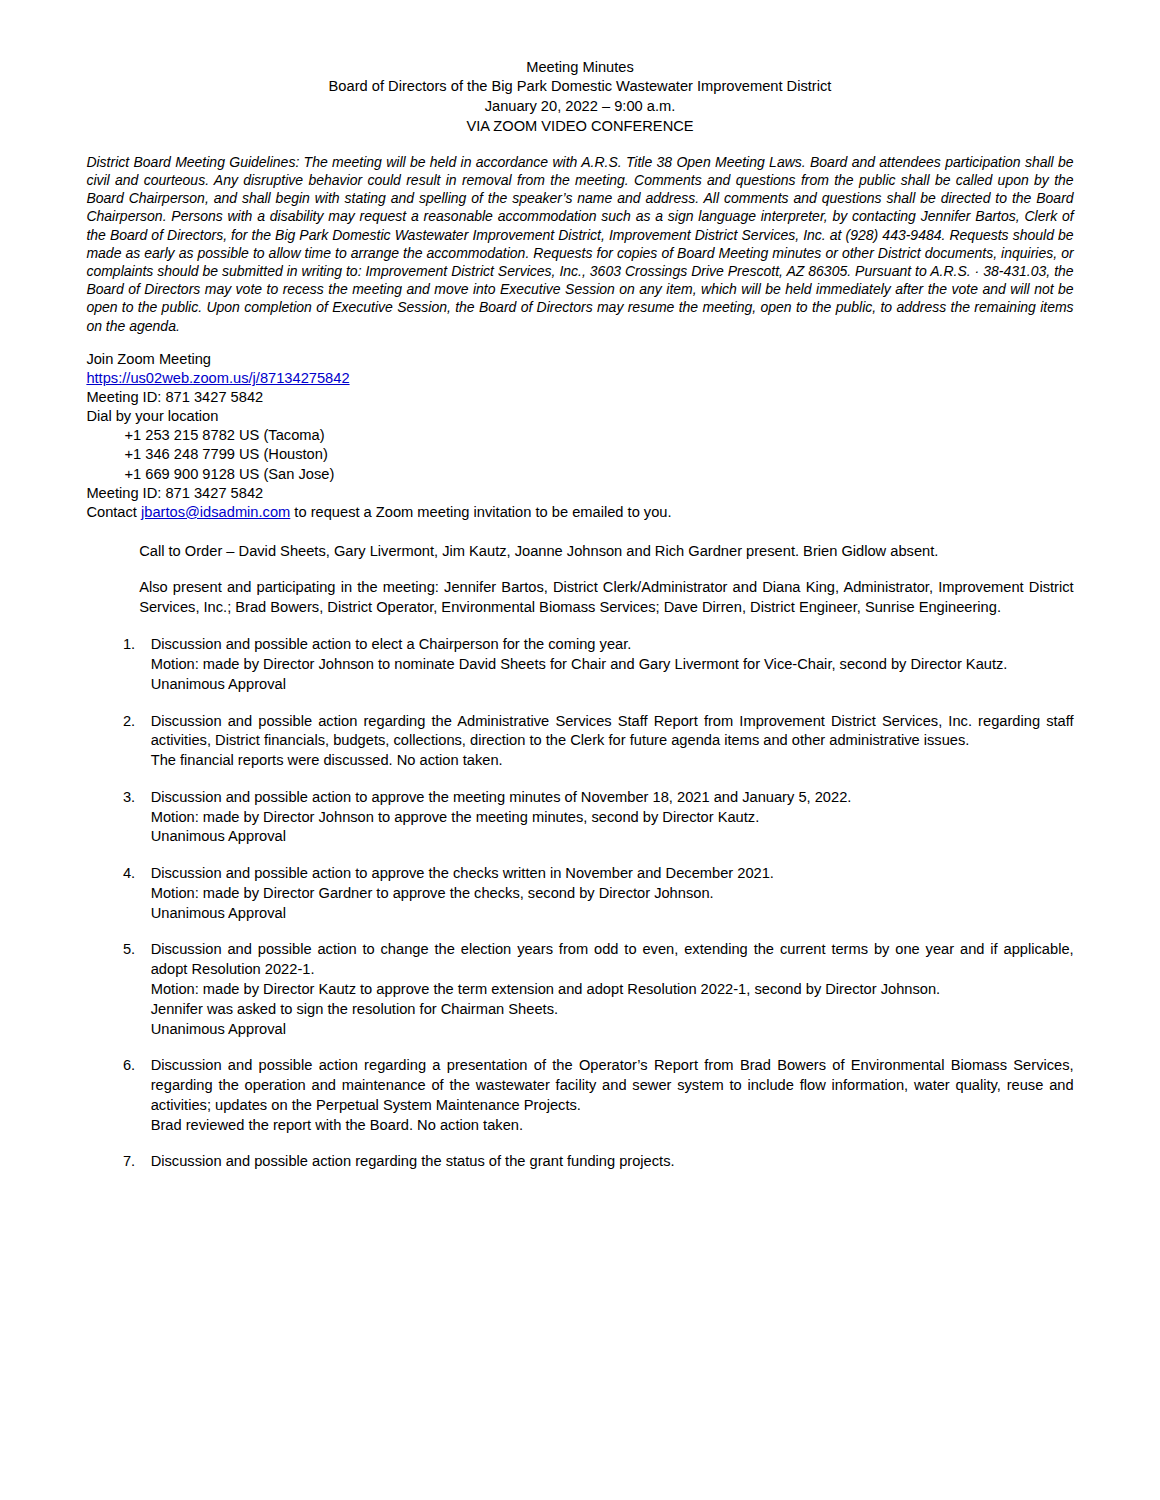Meeting Minutes
Board of Directors of the Big Park Domestic Wastewater Improvement District
January 20, 2022 – 9:00 a.m.
VIA ZOOM VIDEO CONFERENCE
District Board Meeting Guidelines: The meeting will be held in accordance with A.R.S. Title 38 Open Meeting Laws. Board and attendees participation shall be civil and courteous. Any disruptive behavior could result in removal from the meeting. Comments and questions from the public shall be called upon by the Board Chairperson, and shall begin with stating and spelling of the speaker’s name and address. All comments and questions shall be directed to the Board Chairperson. Persons with a disability may request a reasonable accommodation such as a sign language interpreter, by contacting Jennifer Bartos, Clerk of the Board of Directors, for the Big Park Domestic Wastewater Improvement District, Improvement District Services, Inc. at (928) 443-9484. Requests should be made as early as possible to allow time to arrange the accommodation. Requests for copies of Board Meeting minutes or other District documents, inquiries, or complaints should be submitted in writing to: Improvement District Services, Inc., 3603 Crossings Drive Prescott, AZ 86305. Pursuant to A.R.S. · 38-431.03, the Board of Directors may vote to recess the meeting and move into Executive Session on any item, which will be held immediately after the vote and will not be open to the public. Upon completion of Executive Session, the Board of Directors may resume the meeting, open to the public, to address the remaining items on the agenda.
Join Zoom Meeting
https://us02web.zoom.us/j/87134275842
Meeting ID: 871 3427 5842
Dial by your location
+1 253 215 8782 US (Tacoma)
+1 346 248 7799 US (Houston)
+1 669 900 9128 US (San Jose)
Meeting ID: 871 3427 5842
Contact jbartos@idsadmin.com to request a Zoom meeting invitation to be emailed to you.
Call to Order – David Sheets, Gary Livermont, Jim Kautz, Joanne Johnson and Rich Gardner present. Brien Gidlow absent.
Also present and participating in the meeting: Jennifer Bartos, District Clerk/Administrator and Diana King, Administrator, Improvement District Services, Inc.; Brad Bowers, District Operator, Environmental Biomass Services; Dave Dirren, District Engineer, Sunrise Engineering.
Discussion and possible action to elect a Chairperson for the coming year.
Motion: made by Director Johnson to nominate David Sheets for Chair and Gary Livermont for Vice-Chair, second by Director Kautz.
Unanimous Approval
Discussion and possible action regarding the Administrative Services Staff Report from Improvement District Services, Inc. regarding staff activities, District financials, budgets, collections, direction to the Clerk for future agenda items and other administrative issues.
The financial reports were discussed. No action taken.
Discussion and possible action to approve the meeting minutes of November 18, 2021 and January 5, 2022.
Motion: made by Director Johnson to approve the meeting minutes, second by Director Kautz.
Unanimous Approval
Discussion and possible action to approve the checks written in November and December 2021.
Motion: made by Director Gardner to approve the checks, second by Director Johnson.
Unanimous Approval
Discussion and possible action to change the election years from odd to even, extending the current terms by one year and if applicable, adopt Resolution 2022-1.
Motion: made by Director Kautz to approve the term extension and adopt Resolution 2022-1, second by Director Johnson.
Jennifer was asked to sign the resolution for Chairman Sheets.
Unanimous Approval
Discussion and possible action regarding a presentation of the Operator’s Report from Brad Bowers of Environmental Biomass Services, regarding the operation and maintenance of the wastewater facility and sewer system to include flow information, water quality, reuse and activities; updates on the Perpetual System Maintenance Projects.
Brad reviewed the report with the Board. No action taken.
Discussion and possible action regarding the status of the grant funding projects.